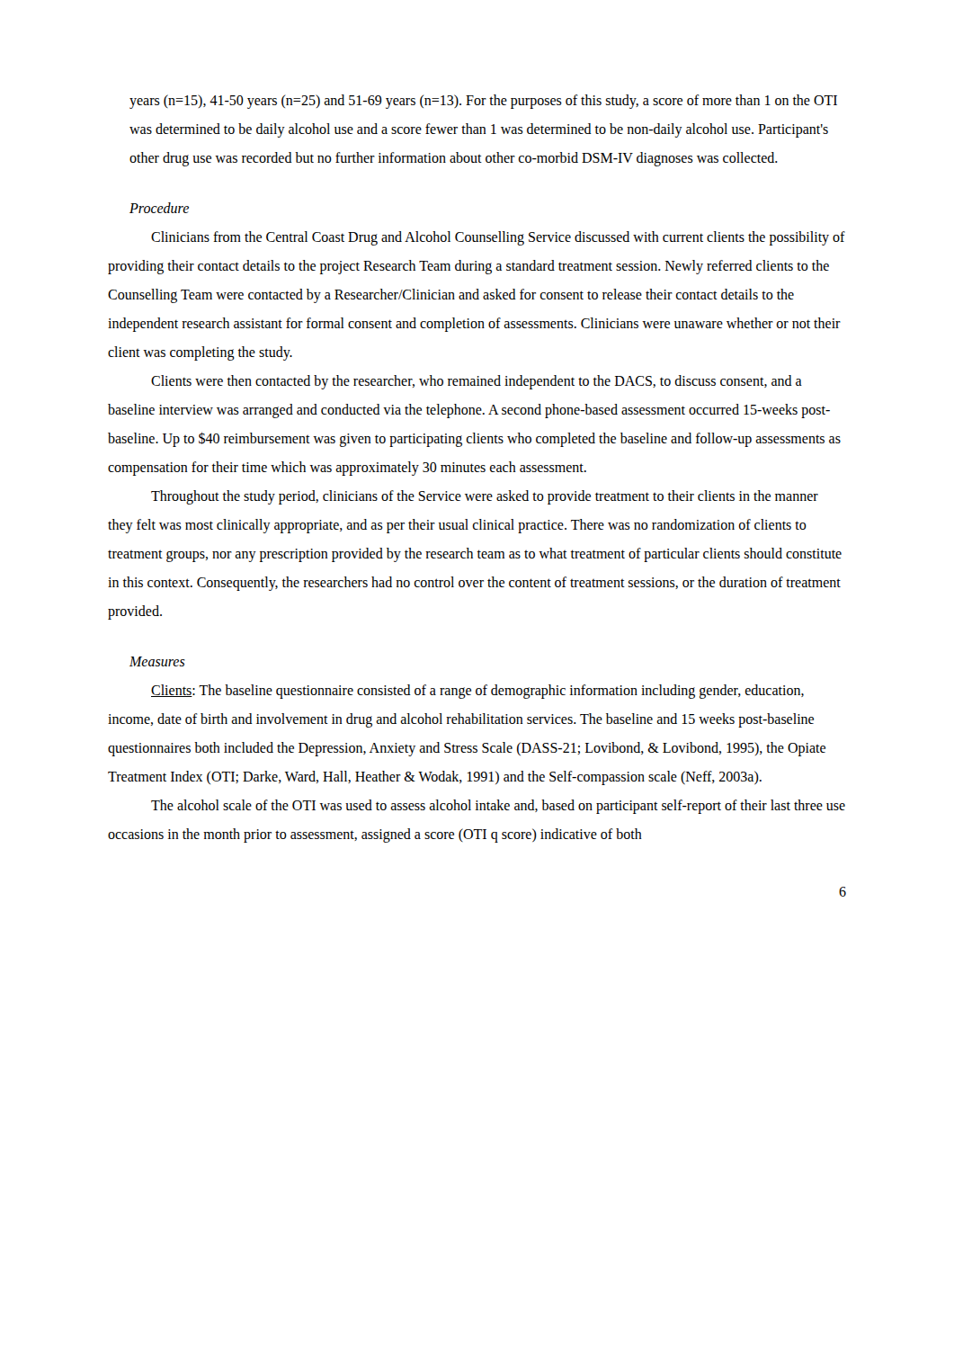years (n=15), 41-50 years (n=25) and 51-69 years (n=13). For the purposes of this study, a score of more than 1 on the OTI was determined to be daily alcohol use and a score fewer than 1 was determined to be non-daily alcohol use. Participant's other drug use was recorded but no further information about other co-morbid DSM-IV diagnoses was collected.
Procedure
Clinicians from the Central Coast Drug and Alcohol Counselling Service discussed with current clients the possibility of providing their contact details to the project Research Team during a standard treatment session. Newly referred clients to the Counselling Team were contacted by a Researcher/Clinician and asked for consent to release their contact details to the independent research assistant for formal consent and completion of assessments. Clinicians were unaware whether or not their client was completing the study.
Clients were then contacted by the researcher, who remained independent to the DACS, to discuss consent, and a baseline interview was arranged and conducted via the telephone. A second phone-based assessment occurred 15-weeks post-baseline. Up to $40 reimbursement was given to participating clients who completed the baseline and follow-up assessments as compensation for their time which was approximately 30 minutes each assessment.
Throughout the study period, clinicians of the Service were asked to provide treatment to their clients in the manner they felt was most clinically appropriate, and as per their usual clinical practice. There was no randomization of clients to treatment groups, nor any prescription provided by the research team as to what treatment of particular clients should constitute in this context. Consequently, the researchers had no control over the content of treatment sessions, or the duration of treatment provided.
Measures
Clients: The baseline questionnaire consisted of a range of demographic information including gender, education, income, date of birth and involvement in drug and alcohol rehabilitation services. The baseline and 15 weeks post-baseline questionnaires both included the Depression, Anxiety and Stress Scale (DASS-21; Lovibond, & Lovibond, 1995), the Opiate Treatment Index (OTI; Darke, Ward, Hall, Heather & Wodak, 1991) and the Self-compassion scale (Neff, 2003a).
The alcohol scale of the OTI was used to assess alcohol intake and, based on participant self-report of their last three use occasions in the month prior to assessment, assigned a score (OTI q score) indicative of both
6